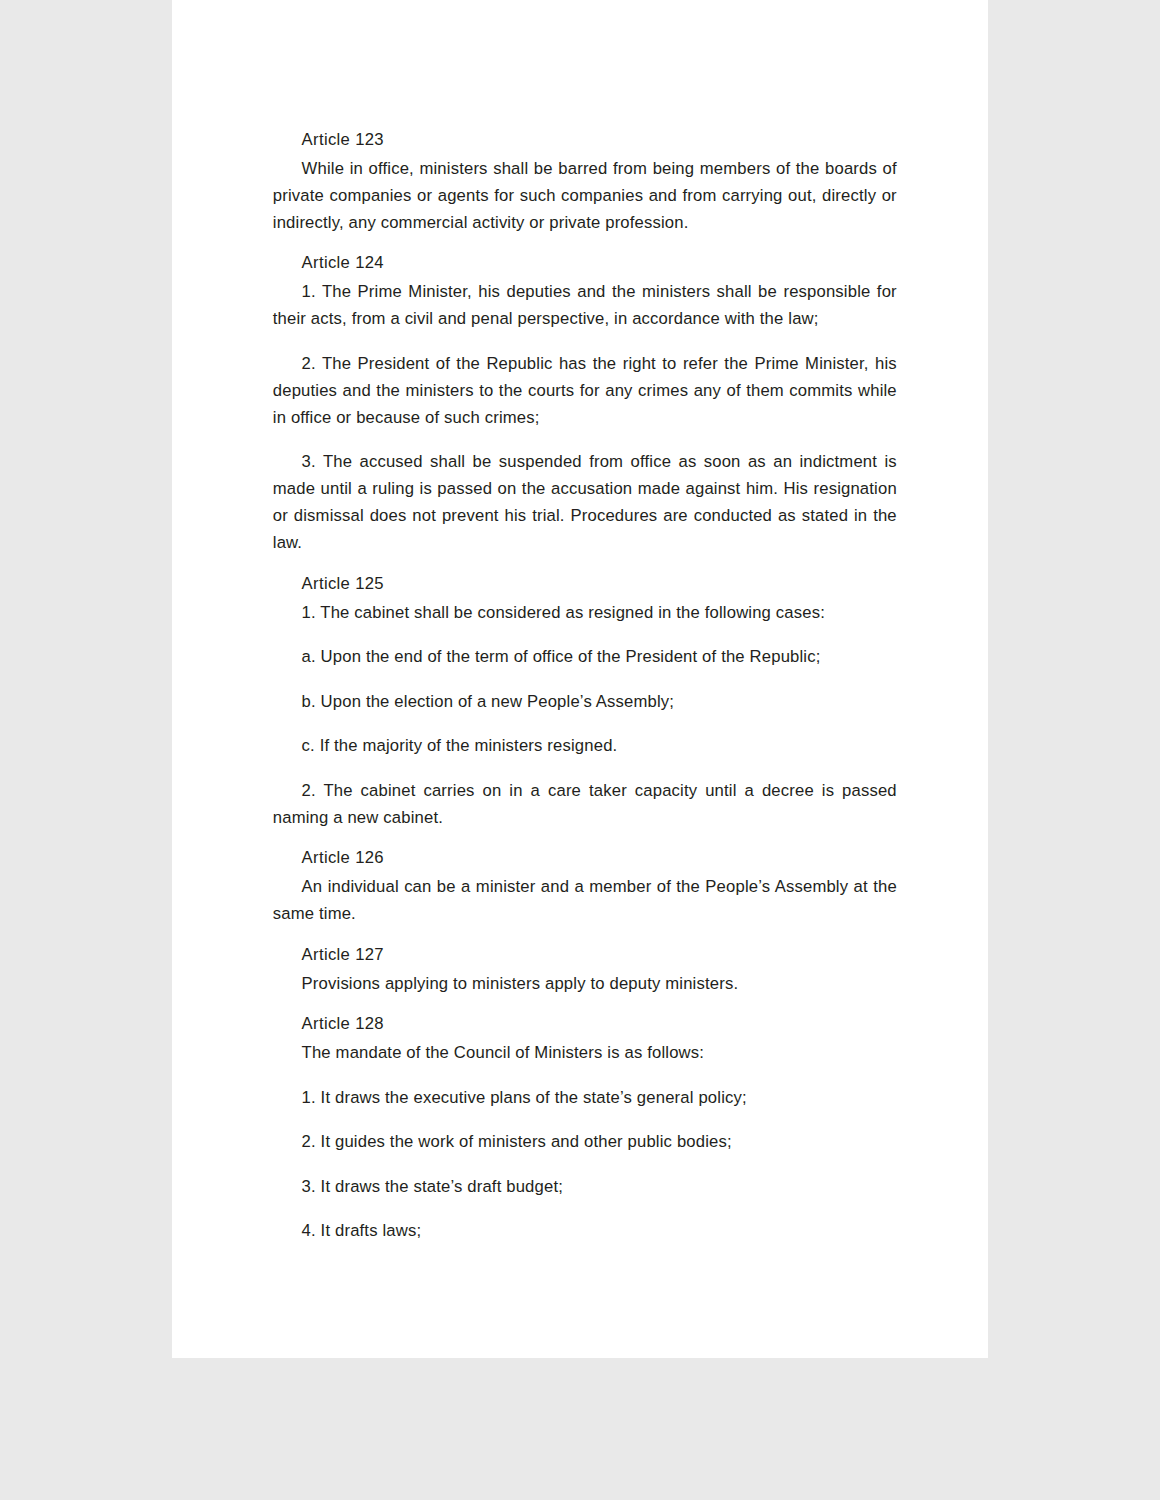Article 123
While in office, ministers shall be barred from being members of the boards of private companies or agents for such companies and from carrying out, directly or indirectly, any commercial activity or private profession.
Article 124
1. The Prime Minister, his deputies and the ministers shall be responsible for their acts, from a civil and penal perspective, in accordance with the law;
2. The President of the Republic has the right to refer the Prime Minister, his deputies and the ministers to the courts for any crimes any of them commits while in office or because of such crimes;
3. The accused shall be suspended from office as soon as an indictment is made until a ruling is passed on the accusation made against him. His resignation or dismissal does not prevent his trial. Procedures are conducted as stated in the law.
Article 125
1. The cabinet shall be considered as resigned in the following cases:
a. Upon the end of the term of office of the President of the Republic;
b. Upon the election of a new People’s Assembly;
c. If the majority of the ministers resigned.
2. The cabinet carries on in a care taker capacity until a decree is passed naming a new cabinet.
Article 126
An individual can be a minister and a member of the People’s Assembly at the same time.
Article 127
Provisions applying to ministers apply to deputy ministers.
Article 128
The mandate of the Council of Ministers is as follows:
1. It draws the executive plans of the state’s general policy;
2. It guides the work of ministers and other public bodies;
3. It draws the state’s draft budget;
4. It drafts laws;